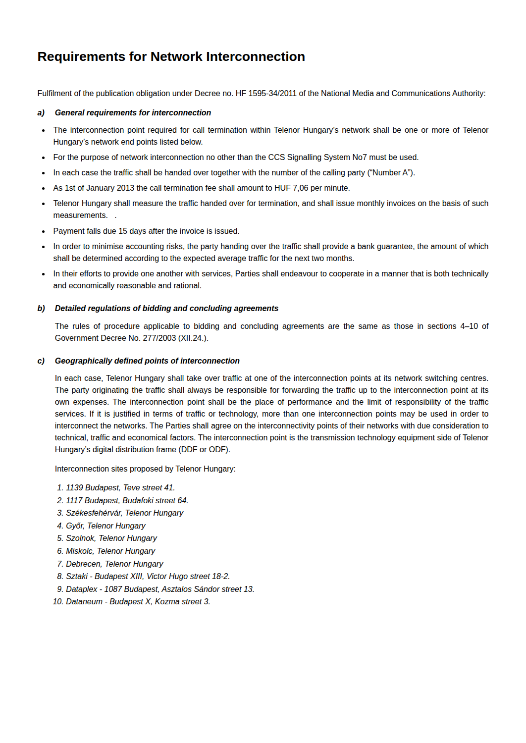Requirements for Network Interconnection
Fulfilment of the publication obligation under Decree no. HF 1595-34/2011 of the National Media and Communications Authority:
a) General requirements for interconnection
The interconnection point required for call termination within Telenor Hungary’s network shall be one or more of Telenor Hungary’s network end points listed below.
For the purpose of network interconnection no other than the CCS Signalling System No7 must be used.
In each case the traffic shall be handed over together with the number of the calling party (“Number A”).
As 1st of January 2013 the call termination fee shall amount to HUF 7,06 per minute.
Telenor Hungary shall measure the traffic handed over for termination, and shall issue monthly invoices on the basis of such measurements. .
Payment falls due 15 days after the invoice is issued.
In order to minimise accounting risks, the party handing over the traffic shall provide a bank guarantee, the amount of which shall be determined according to the expected average traffic for the next two months.
In their efforts to provide one another with services, Parties shall endeavour to cooperate in a manner that is both technically and economically reasonable and rational.
b) Detailed regulations of bidding and concluding agreements
The rules of procedure applicable to bidding and concluding agreements are the same as those in sections 4–10 of Government Decree No. 277/2003 (XII.24.).
c) Geographically defined points of interconnection
In each case, Telenor Hungary shall take over traffic at one of the interconnection points at its network switching centres. The party originating the traffic shall always be responsible for forwarding the traffic up to the interconnection point at its own expenses. The interconnection point shall be the place of performance and the limit of responsibility of the traffic services. If it is justified in terms of traffic or technology, more than one interconnection points may be used in order to interconnect the networks. The Parties shall agree on the interconnectivity points of their networks with due consideration to technical, traffic and economical factors. The interconnection point is the transmission technology equipment side of Telenor Hungary’s digital distribution frame (DDF or ODF).
Interconnection sites proposed by Telenor Hungary:
1139 Budapest, Teve street 41.
1117 Budapest, Budafoki street 64.
Székesfehérvár, Telenor Hungary
Győr, Telenor Hungary
Szolnok, Telenor Hungary
Miskolc, Telenor Hungary
Debrecen, Telenor Hungary
Sztaki - Budapest XIII, Victor Hugo street 18-2.
Dataplex - 1087 Budapest, Asztalos Sándor street 13.
Dataneum - Budapest X, Kozma street 3.